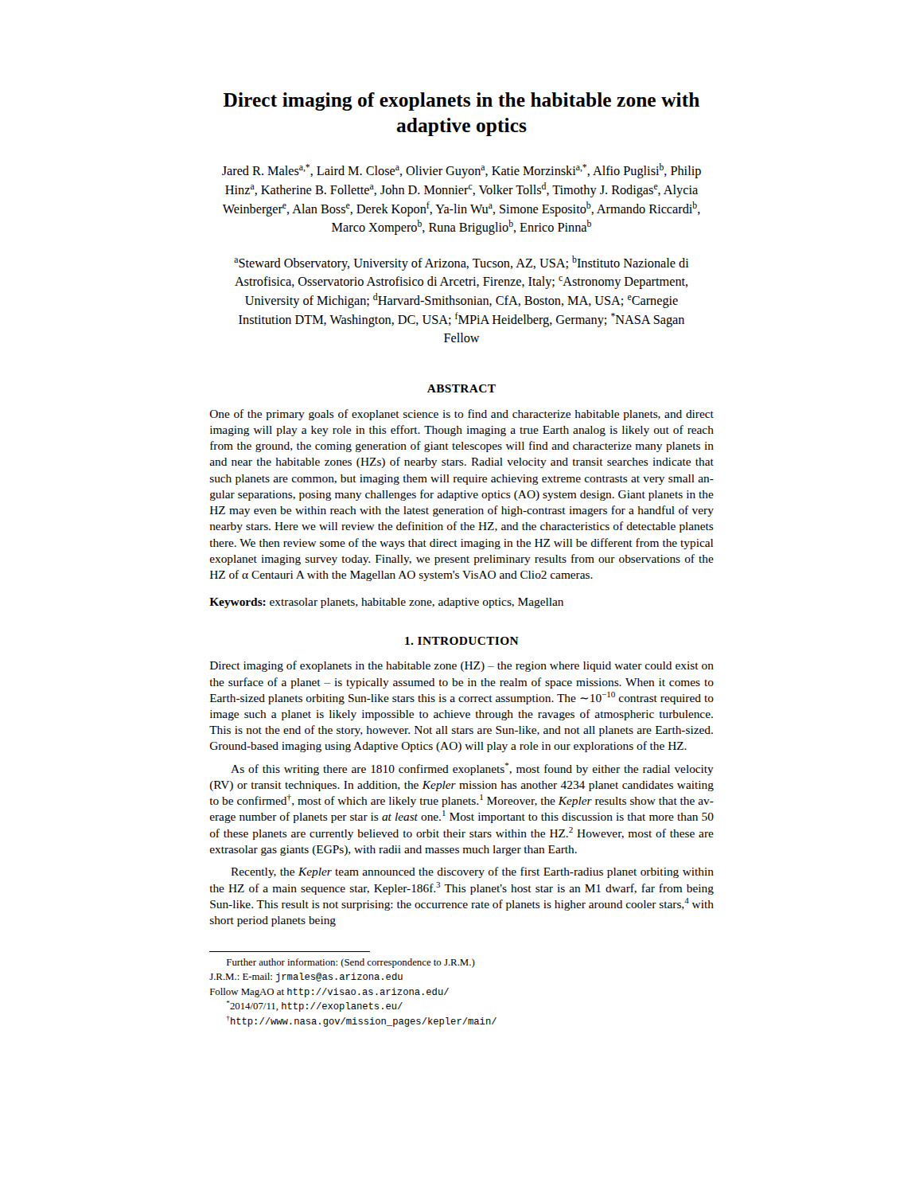Direct imaging of exoplanets in the habitable zone with
adaptive optics
Jared R. Malesa,*, Laird M. Closea, Olivier Guyona, Katie Morzinskia,*, Alfio Puglisib, Philip Hinza, Katherine B. Follettea, John D. Monnierc, Volker Tollsd, Timothy J. Rodigase, Alycia Weinbergere, Alan Bosse, Derek Koponf, Ya-lin Wua, Simone Espositob, Armando Riccardib, Marco Xomperob, Runa Brigugliob, Enrico Pinnab
aSteward Observatory, University of Arizona, Tucson, AZ, USA; bInstituto Nazionale di Astrofisica, Osservatorio Astrofisico di Arcetri, Firenze, Italy; cAstronomy Department, University of Michigan; dHarvard-Smithsonian, CfA, Boston, MA, USA; eCarnegie Institution DTM, Washington, DC, USA; fMPiA Heidelberg, Germany; *NASA Sagan Fellow
ABSTRACT
One of the primary goals of exoplanet science is to find and characterize habitable planets, and direct imaging will play a key role in this effort. Though imaging a true Earth analog is likely out of reach from the ground, the coming generation of giant telescopes will find and characterize many planets in and near the habitable zones (HZs) of nearby stars. Radial velocity and transit searches indicate that such planets are common, but imaging them will require achieving extreme contrasts at very small angular separations, posing many challenges for adaptive optics (AO) system design. Giant planets in the HZ may even be within reach with the latest generation of high-contrast imagers for a handful of very nearby stars. Here we will review the definition of the HZ, and the characteristics of detectable planets there. We then review some of the ways that direct imaging in the HZ will be different from the typical exoplanet imaging survey today. Finally, we present preliminary results from our observations of the HZ of α Centauri A with the Magellan AO system's VisAO and Clio2 cameras.
Keywords: extrasolar planets, habitable zone, adaptive optics, Magellan
1. INTRODUCTION
Direct imaging of exoplanets in the habitable zone (HZ) – the region where liquid water could exist on the surface of a planet – is typically assumed to be in the realm of space missions. When it comes to Earth-sized planets orbiting Sun-like stars this is a correct assumption. The ∼10−10 contrast required to image such a planet is likely impossible to achieve through the ravages of atmospheric turbulence. This is not the end of the story, however. Not all stars are Sun-like, and not all planets are Earth-sized. Ground-based imaging using Adaptive Optics (AO) will play a role in our explorations of the HZ.
As of this writing there are 1810 confirmed exoplanets*, most found by either the radial velocity (RV) or transit techniques. In addition, the Kepler mission has another 4234 planet candidates waiting to be confirmed†, most of which are likely true planets.1 Moreover, the Kepler results show that the average number of planets per star is at least one.1 Most important to this discussion is that more than 50 of these planets are currently believed to orbit their stars within the HZ.2 However, most of these are extrasolar gas giants (EGPs), with radii and masses much larger than Earth.
Recently, the Kepler team announced the discovery of the first Earth-radius planet orbiting within the HZ of a main sequence star, Kepler-186f.3 This planet's host star is an M1 dwarf, far from being Sun-like. This result is not surprising: the occurrence rate of planets is higher around cooler stars,4 with short period planets being
Further author information: (Send correspondence to J.R.M.)
J.R.M.: E-mail: jrmales@as.arizona.edu
Follow MagAO at http://visao.as.arizona.edu/
*2014/07/11, http://exoplanets.eu/
†http://www.nasa.gov/mission_pages/kepler/main/